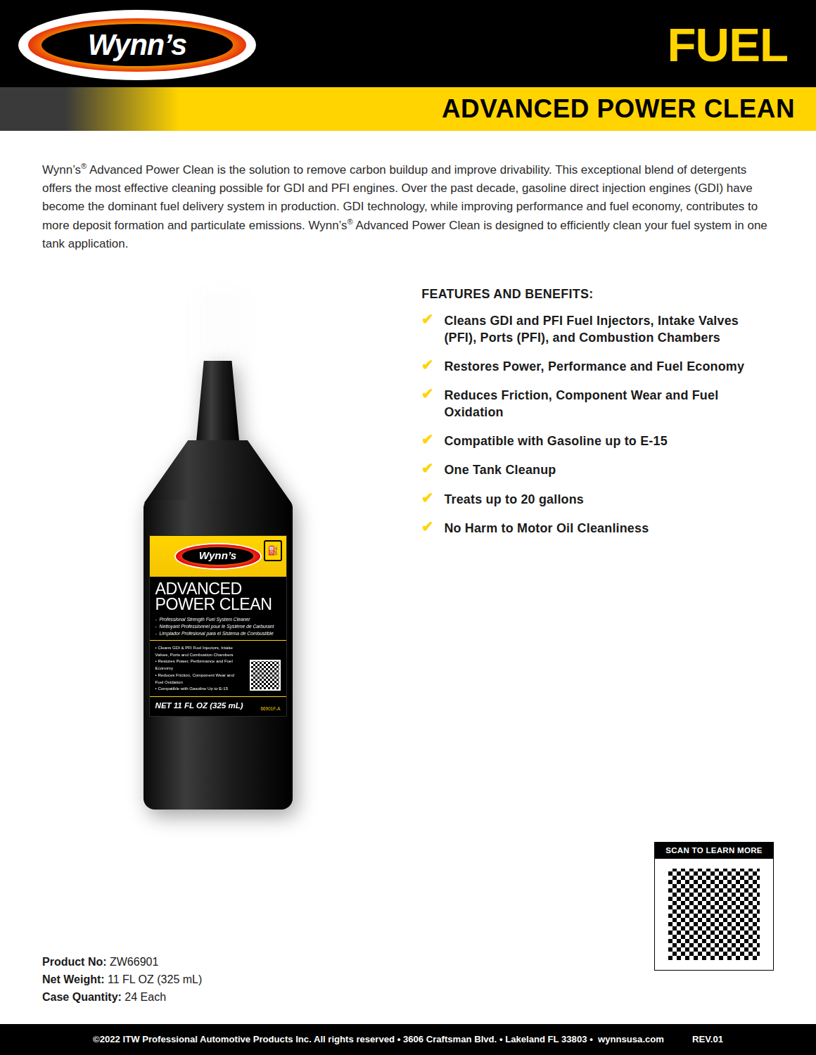Wynn’s
FUEL
ADVANCED POWER CLEAN
Wynn’s® Advanced Power Clean is the solution to remove carbon buildup and improve drivability. This exceptional blend of detergents offers the most effective cleaning possible for GDI and PFI engines. Over the past decade, gasoline direct injection engines (GDI) have become the dominant fuel delivery system in production. GDI technology, while improving performance and fuel economy, contributes to more deposit formation and particulate emissions. Wynn’s® Advanced Power Clean is designed to efficiently clean your fuel system in one tank application.
Wynn’s
⛽
ADVANCED
POWER CLEAN
- Professional Strength Fuel System Cleaner
- Nettoyant Professionnel pour le Système de Carburant
- Limpiador Profesional para el Sistema de Combustible
Cleans GDI & PFI Fuel Injectors, Intake Valves, Ports and Combustion Chambers
Restores Power, Performance and Fuel Economy
Reduces Friction, Component Wear and Fuel Oxidation
Compatible with Gasoline Up to E-15
NET 11 FL OZ (325 mL) 66901F-A
FEATURES AND BENEFITS:
✔Cleans GDI and PFI Fuel Injectors, Intake Valves (PFI), Ports (PFI), and Combustion Chambers
✔Restores Power, Performance and Fuel Economy
✔Reduces Friction, Component Wear and Fuel Oxidation
✔Compatible with Gasoline up to E-15
✔One Tank Cleanup
✔Treats up to 20 gallons
✔No Harm to Motor Oil Cleanliness
SCAN TO LEARN MORE
Product No: ZW66901
Net Weight: 11 FL OZ (325 mL)
Case Quantity: 24 Each
©2022 ITW Professional Automotive Products Inc. All rights reserved • 3606 Craftsman Blvd. • Lakeland FL 33803 • wynnsusa.com REV.01